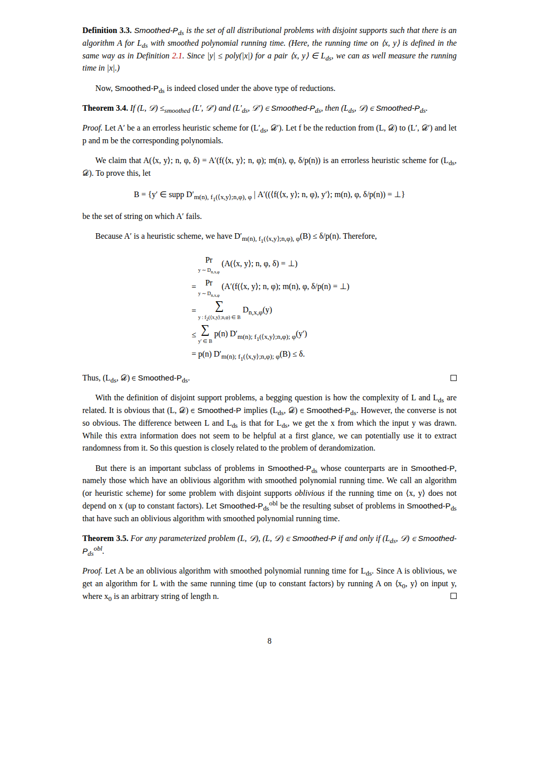Definition 3.3. Smoothed-Pds is the set of all distributional problems with disjoint supports such that there is an algorithm A for Lds with smoothed polynomial running time. (Here, the running time on ⟨x, y⟩ is defined in the same way as in Definition 2.1. Since |y| ≤ poly(|x|) for a pair ⟨x, y⟩ ∈ Lds, we can as well measure the running time in |x|.)
Now, Smoothed-Pds is indeed closed under the above type of reductions.
Theorem 3.4. If (L, 𝒟) ≤smoothed (L′, 𝒟′) and (L′ds, 𝒟′) ∈ Smoothed-Pds, then (Lds, 𝒟) ∈ Smoothed-Pds.
Proof. Let A′ be a an errorless heuristic scheme for (L′ds, 𝒟′). Let f be the reduction from (L, 𝒟) to (L′, 𝒟′) and let p and m be the corresponding polynomials.
We claim that A(⟨x, y⟩; n, φ, δ) = A′(f(⟨x, y⟩; n, φ); m(n), φ, δ/p(n)) is an errorless heuristic scheme for (Lds, 𝒟). To prove this, let
B = {y′ ∈ supp D′m(n), f1(⟨x,y⟩;n,φ), φ | A′((⟨f(⟨x, y⟩; n, φ), y′⟩; m(n), φ, δ/p(n)) = ⊥}
be the set of string on which A′ fails.
Because A′ is a heuristic scheme, we have D′m(n), f1(⟨x,y⟩;n,φ), φ(B) ≤ δ/p(n). Therefore,
| | | Pr y ∼ D n,x,φ (A(⟨x, y⟩; n, φ, δ) = ⊥) |
| | = | Pr y ∼ D n,x,φ (A′(f(⟨x, y⟩; n, φ); m(n), φ, δ/p(n) = ⊥) |
| | = | ∑ y : f 2 (⟨x,y⟩;n,φ) ∈ B D n,x,φ (y) |
| | ≤ | ∑ y′ ∈ B p(n) D′ m(n); f 1 (⟨x,y⟩;n,φ); φ (y′) |
| | = | p(n) D′ m(n); f 1 (⟨x,y⟩;n,φ); φ (B) ≤ δ. |
Thus, (Lds, 𝒟) ∈ Smoothed-Pds.
With the definition of disjoint support problems, a begging question is how the complexity of L and Lds are related. It is obvious that (L, 𝒟) ∈ Smoothed-P implies (Lds, 𝒟) ∈ Smoothed-Pds. However, the converse is not so obvious. The difference between L and Lds is that for Lds, we get the x from which the input y was drawn. While this extra information does not seem to be helpful at a first glance, we can potentially use it to extract randomness from it. So this question is closely related to the problem of derandomization.
But there is an important subclass of problems in Smoothed-Pds whose counterparts are in Smoothed-P, namely those which have an oblivious algorithm with smoothed polynomial running time. We call an algorithm (or heuristic scheme) for some problem with disjoint supports oblivious if the running time on ⟨x, y⟩ does not depend on x (up to constant factors). Let Smoothed-Pdsobl be the resulting subset of problems in Smoothed-Pds that have such an oblivious algorithm with smoothed polynomial running time.
Theorem 3.5. For any parameterized problem (L, 𝒟), (L, 𝒟) ∈ Smoothed-P if and only if (Lds, 𝒟) ∈ Smoothed-Pdsobl.
Proof. Let A be an oblivious algorithm with smoothed polynomial running time for Lds. Since A is oblivious, we get an algorithm for L with the same running time (up to constant factors) by running A on ⟨x0, y⟩ on input y, where x0 is an arbitrary string of length n.
8